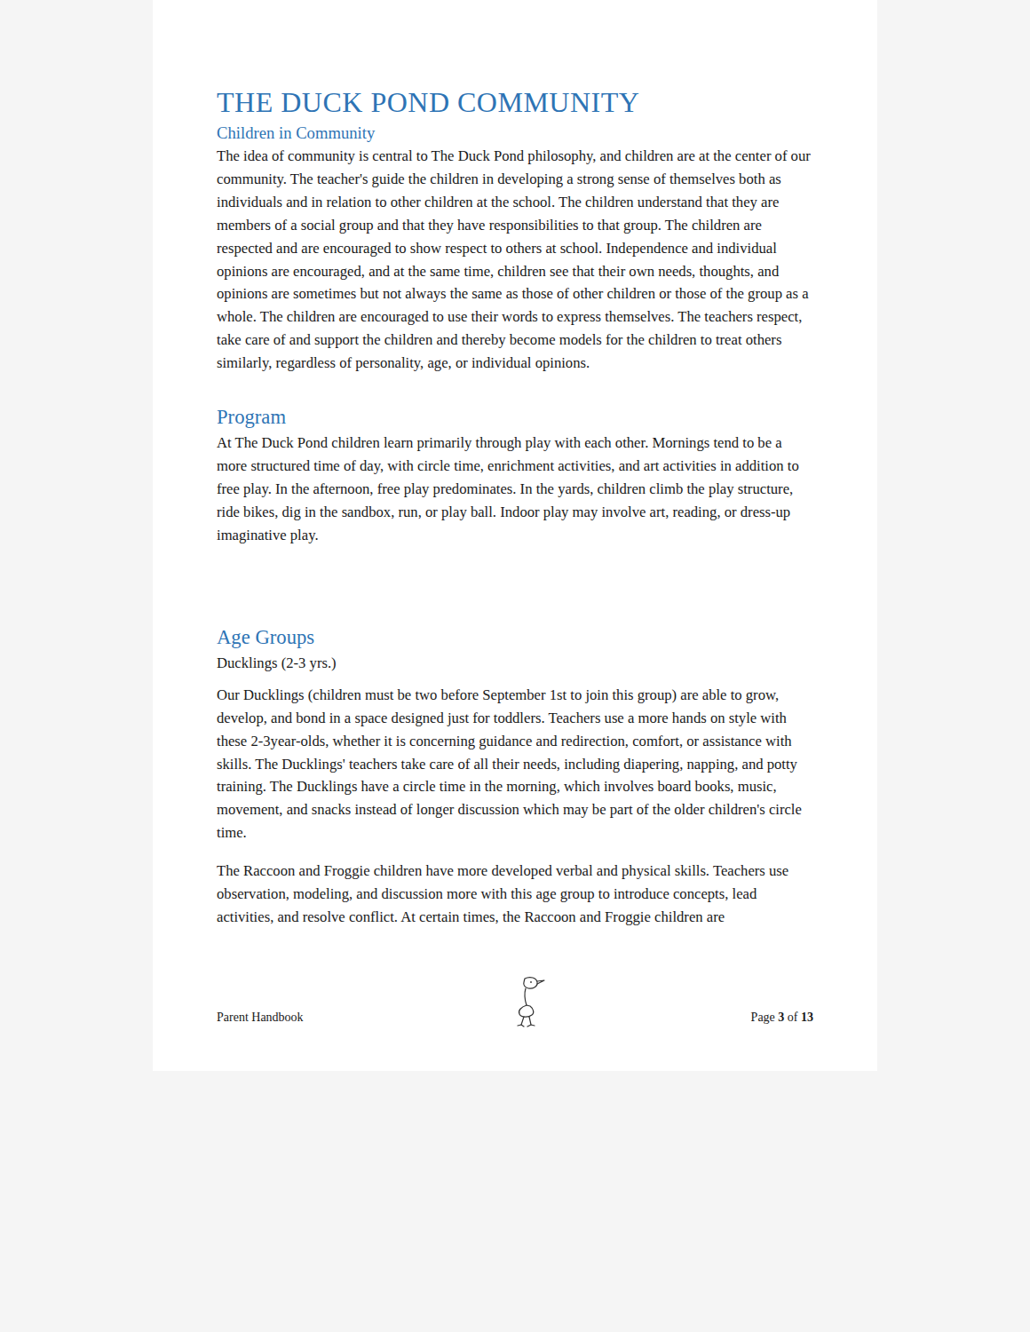THE DUCK POND COMMUNITY
Children in Community
The idea of community is central to The Duck Pond philosophy, and children are at the center of our community. The teacher's guide the children in developing a strong sense of themselves both as individuals and in relation to other children at the school. The children understand that they are members of a social group and that they have responsibilities to that group. The children are respected and are encouraged to show respect to others at school. Independence and individual opinions are encouraged, and at the same time, children see that their own needs, thoughts, and opinions are sometimes but not always the same as those of other children or those of the group as a whole. The children are encouraged to use their words to express themselves. The teachers respect, take care of and support the children and thereby become models for the children to treat others similarly, regardless of personality, age, or individual opinions.
Program
At The Duck Pond children learn primarily through play with each other. Mornings tend to be a more structured time of day, with circle time, enrichment activities, and art activities in addition to free play. In the afternoon, free play predominates. In the yards, children climb the play structure, ride bikes, dig in the sandbox, run, or play ball. Indoor play may involve art, reading, or dress-up imaginative play.
Age Groups
Ducklings (2-3 yrs.)
Our Ducklings (children must be two before September 1st to join this group) are able to grow, develop, and bond in a space designed just for toddlers. Teachers use a more hands on style with these 2-3year-olds, whether it is concerning guidance and redirection, comfort, or assistance with skills. The Ducklings' teachers take care of all their needs, including diapering, napping, and potty training. The Ducklings have a circle time in the morning, which involves board books, music, movement, and snacks instead of longer discussion which may be part of the older children's circle time.
The Raccoon and Froggie children have more developed verbal and physical skills. Teachers use observation, modeling, and discussion more with this age group to introduce concepts, lead activities, and resolve conflict. At certain times, the Raccoon and Froggie children are
Parent Handbook
Page 3 of 13